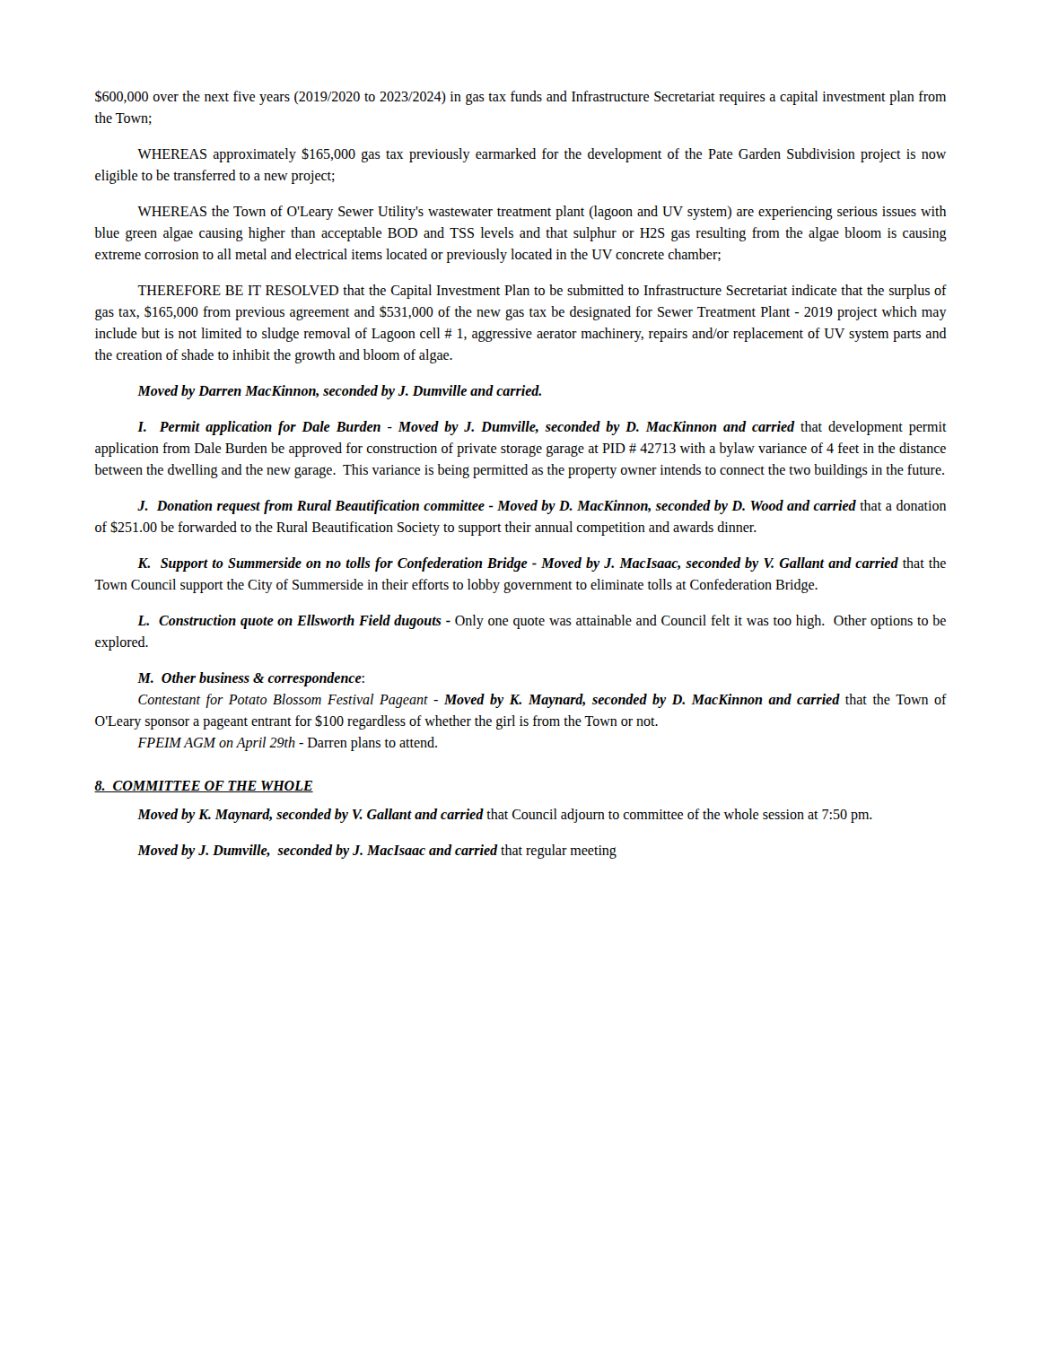$600,000 over the next five years (2019/2020 to 2023/2024) in gas tax funds and Infrastructure Secretariat requires a capital investment plan from the Town;
WHEREAS approximately $165,000 gas tax previously earmarked for the development of the Pate Garden Subdivision project is now eligible to be transferred to a new project;
WHEREAS the Town of O'Leary Sewer Utility's wastewater treatment plant (lagoon and UV system) are experiencing serious issues with blue green algae causing higher than acceptable BOD and TSS levels and that sulphur or H2S gas resulting from the algae bloom is causing extreme corrosion to all metal and electrical items located or previously located in the UV concrete chamber;
THEREFORE BE IT RESOLVED that the Capital Investment Plan to be submitted to Infrastructure Secretariat indicate that the surplus of gas tax, $165,000 from previous agreement and $531,000 of the new gas tax be designated for Sewer Treatment Plant - 2019 project which may include but is not limited to sludge removal of Lagoon cell # 1, aggressive aerator machinery, repairs and/or replacement of UV system parts and the creation of shade to inhibit the growth and bloom of algae.
Moved by Darren MacKinnon, seconded by J. Dumville and carried.
I. Permit application for Dale Burden - Moved by J. Dumville, seconded by D. MacKinnon and carried that development permit application from Dale Burden be approved for construction of private storage garage at PID # 42713 with a bylaw variance of 4 feet in the distance between the dwelling and the new garage. This variance is being permitted as the property owner intends to connect the two buildings in the future.
J. Donation request from Rural Beautification committee - Moved by D. MacKinnon, seconded by D. Wood and carried that a donation of $251.00 be forwarded to the Rural Beautification Society to support their annual competition and awards dinner.
K. Support to Summerside on no tolls for Confederation Bridge - Moved by J. MacIsaac, seconded by V. Gallant and carried that the Town Council support the City of Summerside in their efforts to lobby government to eliminate tolls at Confederation Bridge.
L. Construction quote on Ellsworth Field dugouts - Only one quote was attainable and Council felt it was too high. Other options to be explored.
M. Other business & correspondence:
Contestant for Potato Blossom Festival Pageant - Moved by K. Maynard, seconded by D. MacKinnon and carried that the Town of O'Leary sponsor a pageant entrant for $100 regardless of whether the girl is from the Town or not.
FPEIM AGM on April 29th - Darren plans to attend.
8. COMMITTEE OF THE WHOLE
Moved by K. Maynard, seconded by V. Gallant and carried that Council adjourn to committee of the whole session at 7:50 pm.
Moved by J. Dumville, seconded by J. MacIsaac and carried that regular meeting